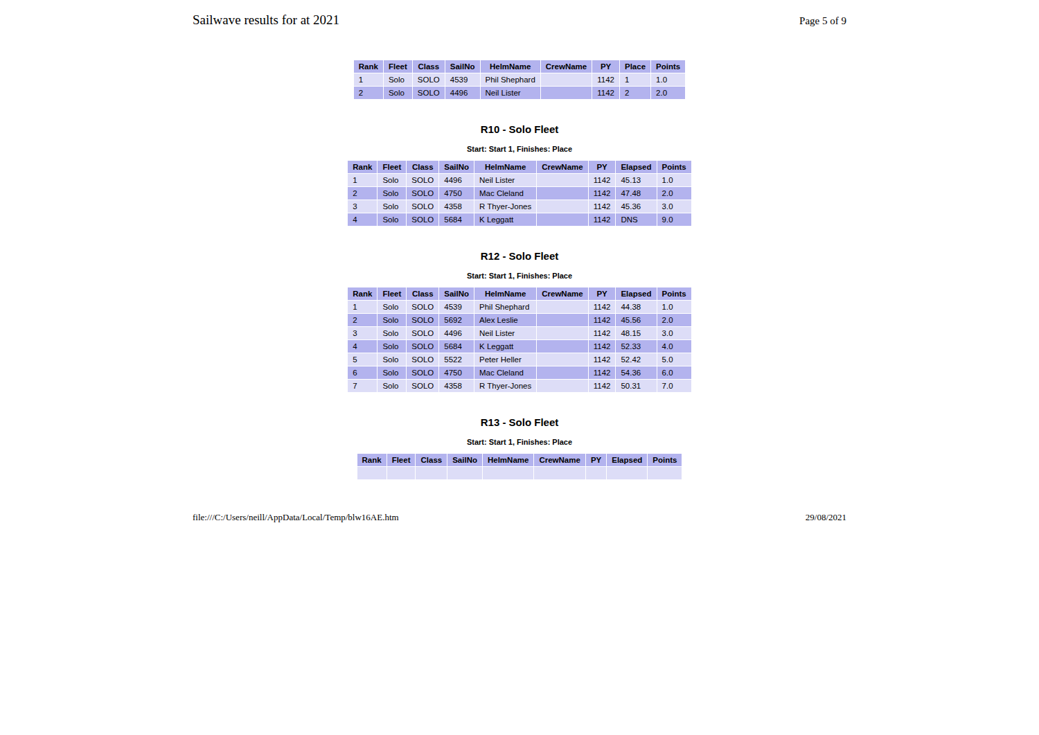Sailwave results for at 2021
Page 5 of 9
| Rank | Fleet | Class | SailNo | HelmName | CrewName | PY | Place | Points |
| --- | --- | --- | --- | --- | --- | --- | --- | --- |
| 1 | Solo | SOLO | 4539 | Phil Shephard | | 1142 | 1 | 1.0 |
| 2 | Solo | SOLO | 4496 | Neil Lister | | 1142 | 2 | 2.0 |
R10 - Solo Fleet
Start: Start 1, Finishes: Place
| Rank | Fleet | Class | SailNo | HelmName | CrewName | PY | Elapsed | Points |
| --- | --- | --- | --- | --- | --- | --- | --- | --- |
| 1 | Solo | SOLO | 4496 | Neil Lister | | 1142 | 45.13 | 1.0 |
| 2 | Solo | SOLO | 4750 | Mac Cleland | | 1142 | 47.48 | 2.0 |
| 3 | Solo | SOLO | 4358 | R Thyer-Jones | | 1142 | 45.36 | 3.0 |
| 4 | Solo | SOLO | 5684 | K Leggatt | | 1142 | DNS | 9.0 |
R12 - Solo Fleet
Start: Start 1, Finishes: Place
| Rank | Fleet | Class | SailNo | HelmName | CrewName | PY | Elapsed | Points |
| --- | --- | --- | --- | --- | --- | --- | --- | --- |
| 1 | Solo | SOLO | 4539 | Phil Shephard | | 1142 | 44.38 | 1.0 |
| 2 | Solo | SOLO | 5692 | Alex Leslie | | 1142 | 45.56 | 2.0 |
| 3 | Solo | SOLO | 4496 | Neil Lister | | 1142 | 48.15 | 3.0 |
| 4 | Solo | SOLO | 5684 | K Leggatt | | 1142 | 52.33 | 4.0 |
| 5 | Solo | SOLO | 5522 | Peter Heller | | 1142 | 52.42 | 5.0 |
| 6 | Solo | SOLO | 4750 | Mac Cleland | | 1142 | 54.36 | 6.0 |
| 7 | Solo | SOLO | 4358 | R Thyer-Jones | | 1142 | 50.31 | 7.0 |
R13 - Solo Fleet
Start: Start 1, Finishes: Place
| Rank | Fleet | Class | SailNo | HelmName | CrewName | PY | Elapsed | Points |
| --- | --- | --- | --- | --- | --- | --- | --- | --- |
file:///C:/Users/neill/AppData/Local/Temp/blw16AE.htm
29/08/2021